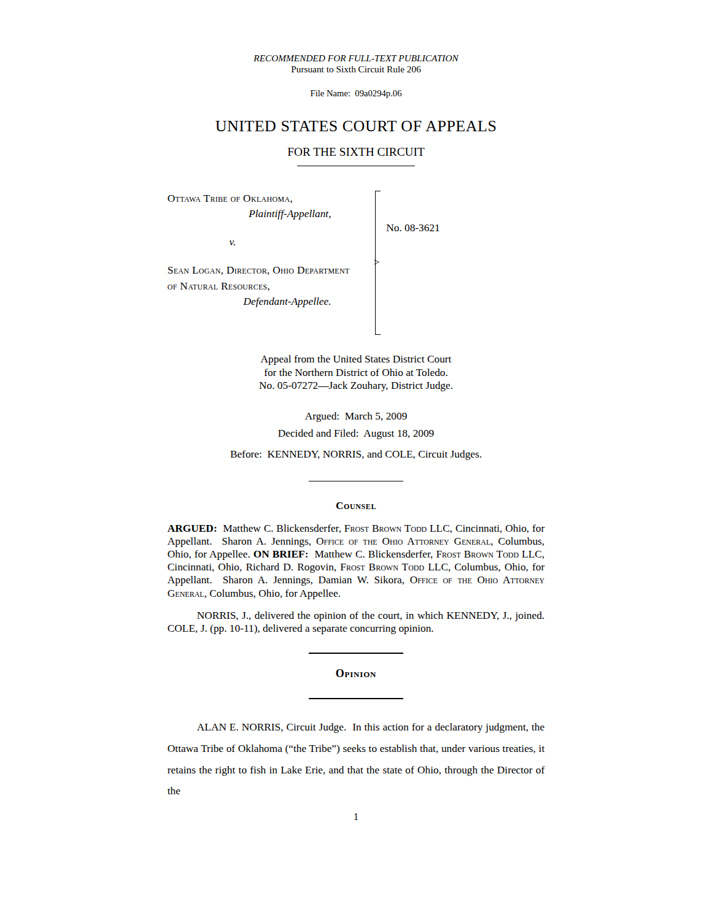RECOMMENDED FOR FULL-TEXT PUBLICATION
Pursuant to Sixth Circuit Rule 206
File Name: 09a0294p.06
UNITED STATES COURT OF APPEALS
FOR THE SIXTH CIRCUIT
| Ottawa Tribe of Oklahoma , Plaintiff-Appellant, v. Sean Logan, Director, Ohio Department of Natural Resources , Defendant-Appellee. | > | No. 08-3621 |
Appeal from the United States District Court
for the Northern District of Ohio at Toledo.
No. 05-07272—Jack Zouhary, District Judge.
Argued: March 5, 2009
Decided and Filed: August 18, 2009
Before: KENNEDY, NORRIS, and COLE, Circuit Judges.
Counsel
ARGUED: Matthew C. Blickensderfer, Frost Brown Todd LLC, Cincinnati, Ohio, for Appellant. Sharon A. Jennings, Office of the Ohio Attorney General, Columbus, Ohio, for Appellee. ON BRIEF: Matthew C. Blickensderfer, Frost Brown Todd LLC, Cincinnati, Ohio, Richard D. Rogovin, Frost Brown Todd LLC, Columbus, Ohio, for Appellant. Sharon A. Jennings, Damian W. Sikora, Office of the Ohio Attorney General, Columbus, Ohio, for Appellee.
NORRIS, J., delivered the opinion of the court, in which KENNEDY, J., joined. COLE, J. (pp. 10-11), delivered a separate concurring opinion.
Opinion
ALAN E. NORRIS, Circuit Judge. In this action for a declaratory judgment, the Ottawa Tribe of Oklahoma (“the Tribe”) seeks to establish that, under various treaties, it retains the right to fish in Lake Erie, and that the state of Ohio, through the Director of the
1